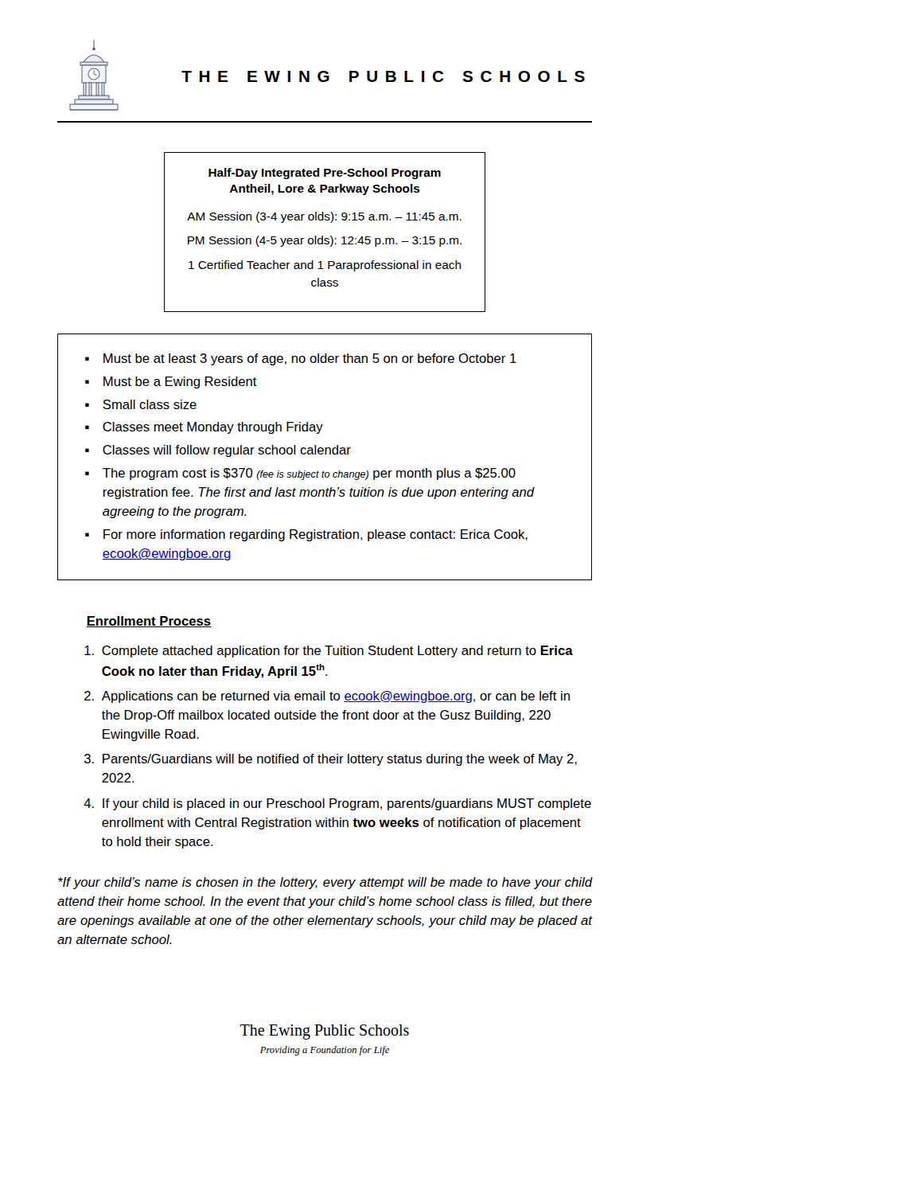THE EWING PUBLIC SCHOOLS
Half-Day Integrated Pre-School Program
Antheil, Lore & Parkway Schools
AM Session (3-4 year olds): 9:15 a.m. – 11:45 a.m.
PM Session (4-5 year olds): 12:45 p.m. – 3:15 p.m.
1 Certified Teacher and 1 Paraprofessional in each class
Must be at least 3 years of age, no older than 5 on or before October 1
Must be a Ewing Resident
Small class size
Classes meet Monday through Friday
Classes will follow regular school calendar
The program cost is $370 (fee is subject to change) per month plus a $25.00 registration fee. The first and last month’s tuition is due upon entering and agreeing to the program.
For more information regarding Registration, please contact: Erica Cook, ecook@ewingboe.org
Enrollment Process
Complete attached application for the Tuition Student Lottery and return to Erica Cook no later than Friday, April 15th.
Applications can be returned via email to ecook@ewingboe.org, or can be left in the Drop-Off mailbox located outside the front door at the Gusz Building, 220 Ewingville Road.
Parents/Guardians will be notified of their lottery status during the week of May 2, 2022.
If your child is placed in our Preschool Program, parents/guardians MUST complete enrollment with Central Registration within two weeks of notification of placement to hold their space.
*If your child’s name is chosen in the lottery, every attempt will be made to have your child attend their home school. In the event that your child’s home school class is filled, but there are openings available at one of the other elementary schools, your child may be placed at an alternate school.
The Ewing Public Schools
Providing a Foundation for Life